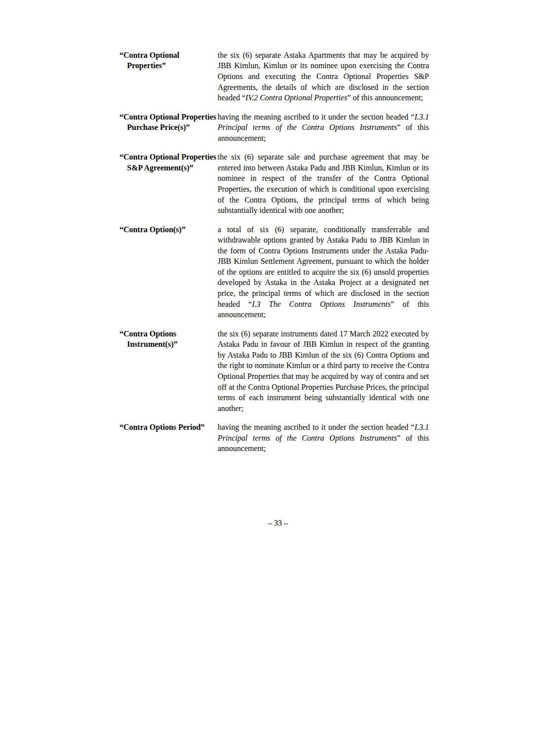| “Contra Optional Properties” | the six (6) separate Astaka Apartments that may be acquired by JBB Kimlun, Kimlun or its nominee upon exercising the Contra Options and executing the Contra Optional Properties S&P Agreements, the details of which are disclosed in the section headed “ IV.2 Contra Optional Properties ” of this announcement; |
| “Contra Optional Properties Purchase Price(s)” | having the meaning ascribed to it under the section headed “ I.3.1 Principal terms of the Contra Options Instruments ” of this announcement; |
| “Contra Optional Properties S&P Agreement(s)” | the six (6) separate sale and purchase agreement that may be entered into between Astaka Padu and JBB Kimlun, Kimlun or its nominee in respect of the transfer of the Contra Optional Properties, the execution of which is conditional upon exercising of the Contra Options, the principal terms of which being substantially identical with one another; |
| “Contra Option(s)” | a total of six (6) separate, conditionally transferrable and withdrawable options granted by Astaka Padu to JBB Kimlun in the form of Contra Options Instruments under the Astaka Padu-JBB Kimlun Settlement Agreement, pursuant to which the holder of the options are entitled to acquire the six (6) unsold properties developed by Astaka in the Astaka Project at a designated net price, the principal terms of which are disclosed in the section headed “ I.3 The Contra Options Instruments ” of this announcement; |
| “Contra Options Instrument(s)” | the six (6) separate instruments dated 17 March 2022 executed by Astaka Padu in favour of JBB Kimlun in respect of the granting by Astaka Padu to JBB Kimlun of the six (6) Contra Options and the right to nominate Kimlun or a third party to receive the Contra Optional Properties that may be acquired by way of contra and set off at the Contra Optional Properties Purchase Prices, the principal terms of each instrument being substantially identical with one another; |
| “Contra Options Period” | having the meaning ascribed to it under the section headed “ I.3.1 Principal terms of the Contra Options Instruments ” of this announcement; |
– 33 –